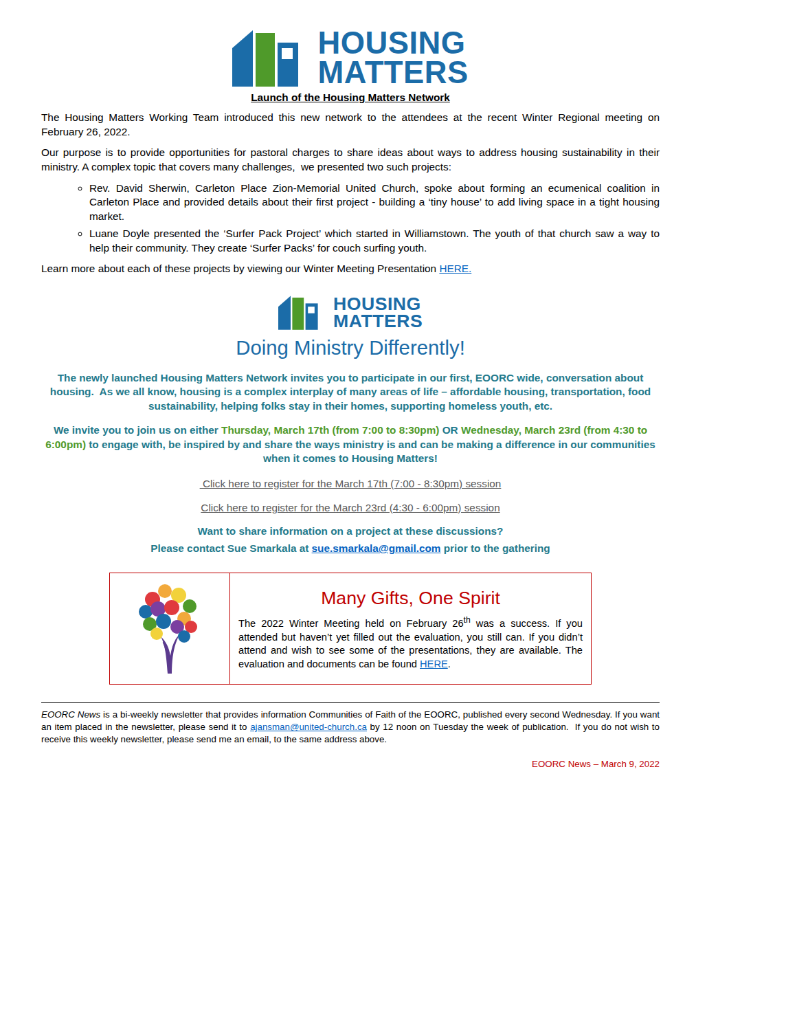HOUSING
MATTERS
Launch of the Housing Matters Network
The Housing Matters Working Team introduced this new network to the attendees at the recent Winter Regional meeting on February 26, 2022.
Our purpose is to provide opportunities for pastoral charges to share ideas about ways to address housing sustainability in their ministry. A complex topic that covers many challenges, we presented two such projects:
Rev. David Sherwin, Carleton Place Zion-Memorial United Church, spoke about forming an ecumenical coalition in Carleton Place and provided details about their first project - building a ‘tiny house’ to add living space in a tight housing market.
Luane Doyle presented the ‘Surfer Pack Project’ which started in Williamstown. The youth of that church saw a way to help their community. They create ‘Surfer Packs’ for couch surfing youth.
Learn more about each of these projects by viewing our Winter Meeting Presentation HERE.
HOUSING
MATTERS
Doing Ministry Differently!
The newly launched Housing Matters Network invites you to participate in our first, EOORC wide, conversation about housing. As we all know, housing is a complex interplay of many areas of life – affordable housing, transportation, food sustainability, helping folks stay in their homes, supporting homeless youth, etc.
We invite you to join us on either Thursday, March 17th (from 7:00 to 8:30pm) OR Wednesday, March 23rd (from 4:30 to 6:00pm) to engage with, be inspired by and share the ways ministry is and can be making a difference in our communities when it comes to Housing Matters!
Click here to register for the March 17th (7:00 - 8:30pm) session
Click here to register for the March 23rd (4:30 - 6:00pm) session
Want to share information on a project at these discussions?
Please contact Sue Smarkala at sue.smarkala@gmail.com prior to the gathering
| | Many Gifts, One Spirit The 2022 Winter Meeting held on February 26 th was a success. If you attended but haven’t yet filled out the evaluation, you still can. If you didn’t attend and wish to see some of the presentations, they are available. The evaluation and documents can be found HERE . |
EOORC News is a bi-weekly newsletter that provides information Communities of Faith of the EOORC, published every second Wednesday. If you want an item placed in the newsletter, please send it to ajansman@united-church.ca by 12 noon on Tuesday the week of publication. If you do not wish to receive this weekly newsletter, please send me an email, to the same address above.
EOORC News – March 9, 2022